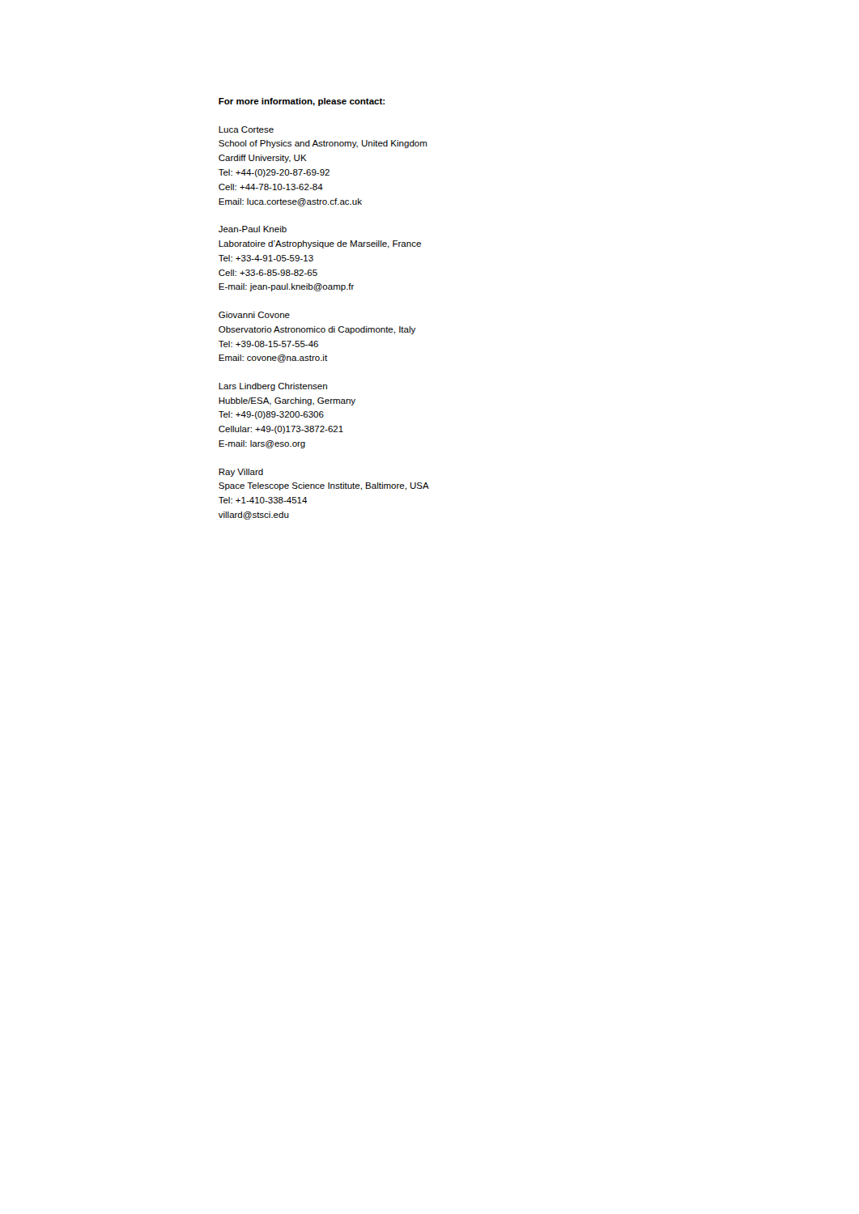For more information, please contact:
Luca Cortese
School of Physics and Astronomy, United Kingdom
Cardiff University, UK
Tel: +44-(0)29-20-87-69-92
Cell: +44-78-10-13-62-84
Email: luca.cortese@astro.cf.ac.uk
Jean-Paul Kneib
Laboratoire d’Astrophysique de Marseille, France
Tel: +33-4-91-05-59-13
Cell: +33-6-85-98-82-65
E-mail: jean-paul.kneib@oamp.fr
Giovanni Covone
Observatorio Astronomico di Capodimonte, Italy
Tel: +39-08-15-57-55-46
Email: covone@na.astro.it
Lars Lindberg Christensen
Hubble/ESA, Garching, Germany
Tel: +49-(0)89-3200-6306
Cellular: +49-(0)173-3872-621
E-mail: lars@eso.org
Ray Villard
Space Telescope Science Institute, Baltimore, USA
Tel: +1-410-338-4514
villard@stsci.edu